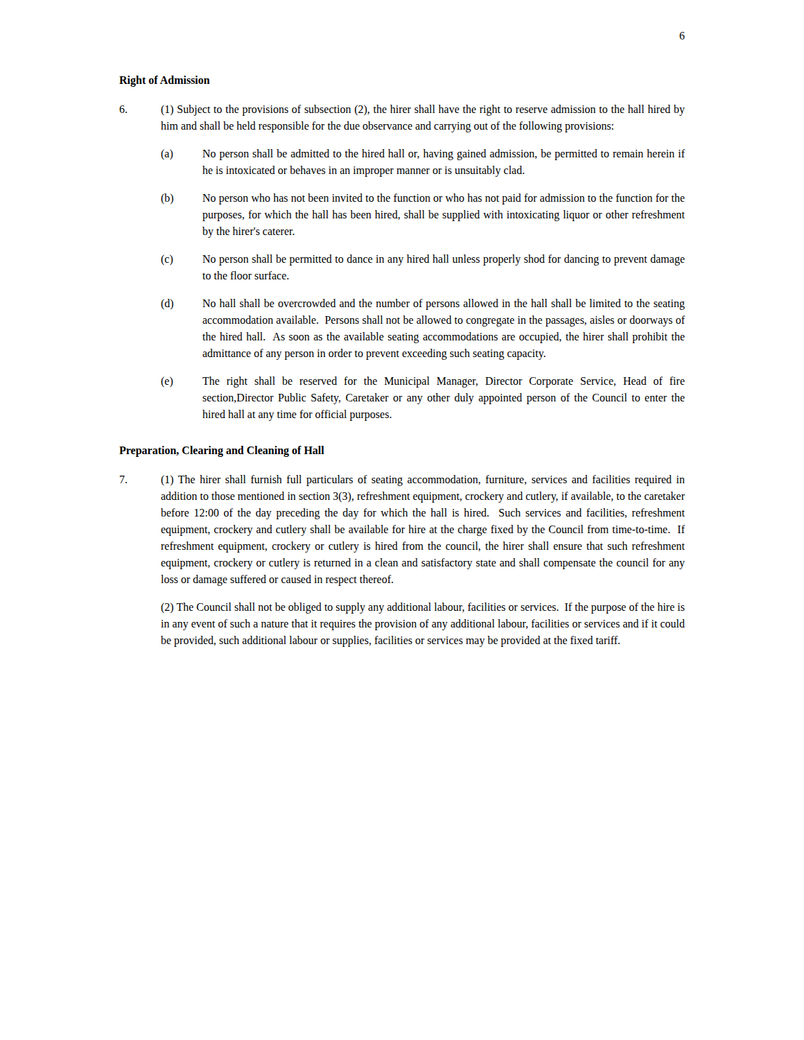6
Right of Admission
6.
(1) Subject to the provisions of subsection (2), the hirer shall have the right to reserve admission to the hall hired by him and shall be held responsible for the due observance and carrying out of the following provisions:
(a)
No person shall be admitted to the hired hall or, having gained admission, be permitted to remain herein if he is intoxicated or behaves in an improper manner or is unsuitably clad.
(b)
No person who has not been invited to the function or who has not paid for admission to the function for the purposes, for which the hall has been hired, shall be supplied with intoxicating liquor or other refreshment by the hirer's caterer.
(c)
No person shall be permitted to dance in any hired hall unless properly shod for dancing to prevent damage to the floor surface.
(d)
No hall shall be overcrowded and the number of persons allowed in the hall shall be limited to the seating accommodation available. Persons shall not be allowed to congregate in the passages, aisles or doorways of the hired hall. As soon as the available seating accommodations are occupied, the hirer shall prohibit the admittance of any person in order to prevent exceeding such seating capacity.
(e)
The right shall be reserved for the Municipal Manager, Director Corporate Service, Head of fire section,Director Public Safety, Caretaker or any other duly appointed person of the Council to enter the hired hall at any time for official purposes.
Preparation, Clearing and Cleaning of Hall
7.
(1) The hirer shall furnish full particulars of seating accommodation, furniture, services and facilities required in addition to those mentioned in section 3(3), refreshment equipment, crockery and cutlery, if available, to the caretaker before 12:00 of the day preceding the day for which the hall is hired. Such services and facilities, refreshment equipment, crockery and cutlery shall be available for hire at the charge fixed by the Council from time-to-time. If refreshment equipment, crockery or cutlery is hired from the council, the hirer shall ensure that such refreshment equipment, crockery or cutlery is returned in a clean and satisfactory state and shall compensate the council for any loss or damage suffered or caused in respect thereof.
(2) The Council shall not be obliged to supply any additional labour, facilities or services. If the purpose of the hire is in any event of such a nature that it requires the provision of any additional labour, facilities or services and if it could be provided, such additional labour or supplies, facilities or services may be provided at the fixed tariff.